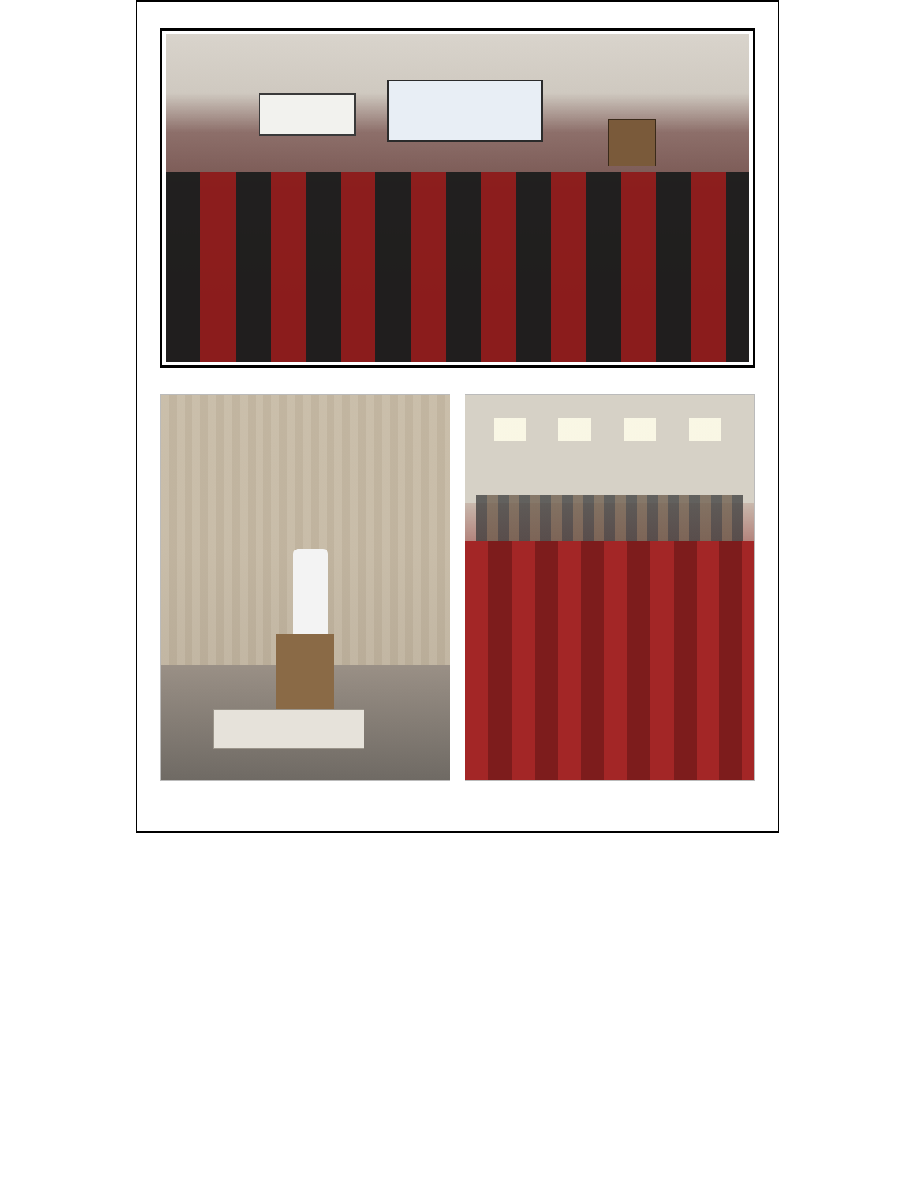Auditorium filled with students during the session, projector screen displaying slides.
Speaker addressing the audience from the lectern.
Audience seated in red auditorium chairs attending the session.